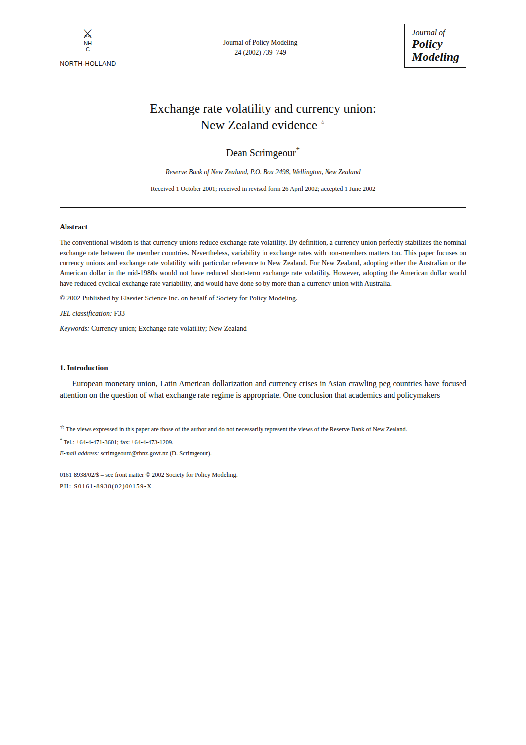⚔ NH
C
NORTH-HOLLAND
Journal of Policy Modeling
24 (2002) 739–749
Journal of
Policy
Modeling
Exchange rate volatility and currency union:
New Zealand evidence ☆
Dean Scrimgeour*
Reserve Bank of New Zealand, P.O. Box 2498, Wellington, New Zealand
Received 1 October 2001; received in revised form 26 April 2002; accepted 1 June 2002
Abstract
The conventional wisdom is that currency unions reduce exchange rate volatility. By definition, a currency union perfectly stabilizes the nominal exchange rate between the member countries. Nevertheless, variability in exchange rates with non-members matters too. This paper focuses on currency unions and exchange rate volatility with particular reference to New Zealand. For New Zealand, adopting either the Australian or the American dollar in the mid-1980s would not have reduced short-term exchange rate volatility. However, adopting the American dollar would have reduced cyclical exchange rate variability, and would have done so by more than a currency union with Australia.
© 2002 Published by Elsevier Science Inc. on behalf of Society for Policy Modeling.
JEL classification: F33
Keywords: Currency union; Exchange rate volatility; New Zealand
1. Introduction
European monetary union, Latin American dollarization and currency crises in Asian crawling peg countries have focused attention on the question of what exchange rate regime is appropriate. One conclusion that academics and policymakers
☆ The views expressed in this paper are those of the author and do not necessarily represent the views of the Reserve Bank of New Zealand.
* Tel.: +64-4-471-3601; fax: +64-4-473-1209.
E-mail address: scrimgeourd@rbnz.govt.nz (D. Scrimgeour).
0161-8938/02/$ – see front matter © 2002 Society for Policy Modeling.
PII: S0161-8938(02)00159-X